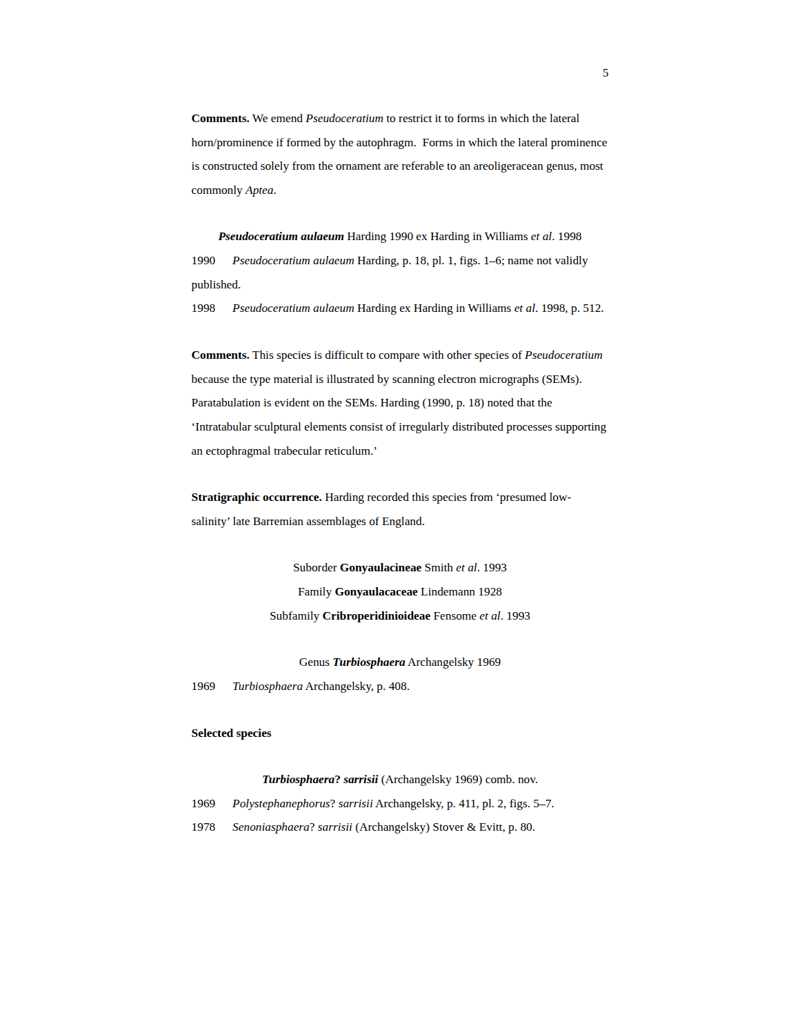5
Comments. We emend Pseudoceratium to restrict it to forms in which the lateral horn/prominence if formed by the autophragm. Forms in which the lateral prominence is constructed solely from the ornament are referable to an areoligeracean genus, most commonly Aptea.
Pseudoceratium aulaeum Harding 1990 ex Harding in Williams et al. 1998
1990 Pseudoceratium aulaeum Harding, p. 18, pl. 1, figs. 1–6; name not validly published.
1998 Pseudoceratium aulaeum Harding ex Harding in Williams et al. 1998, p. 512.
Comments. This species is difficult to compare with other species of Pseudoceratium because the type material is illustrated by scanning electron micrographs (SEMs). Paratabulation is evident on the SEMs. Harding (1990, p. 18) noted that the ‘Intratabular sculptural elements consist of irregularly distributed processes supporting an ectophragmal trabecular reticulum.’
Stratigraphic occurrence. Harding recorded this species from ‘presumed low-salinity’ late Barremian assemblages of England.
Suborder Gonyaulacineae Smith et al. 1993
Family Gonyaulacaceae Lindemann 1928
Subfamily Cribroperidinioideae Fensome et al. 1993
Genus Turbiosphaera Archangelsky 1969
1969 Turbiosphaera Archangelsky, p. 408.
Selected species
Turbiosphaera? sarrisii (Archangelsky 1969) comb. nov.
1969 Polystephanephorus? sarrisii Archangelsky, p. 411, pl. 2, figs. 5–7.
1978 Senoniasphaera? sarrisii (Archangelsky) Stover & Evitt, p. 80.